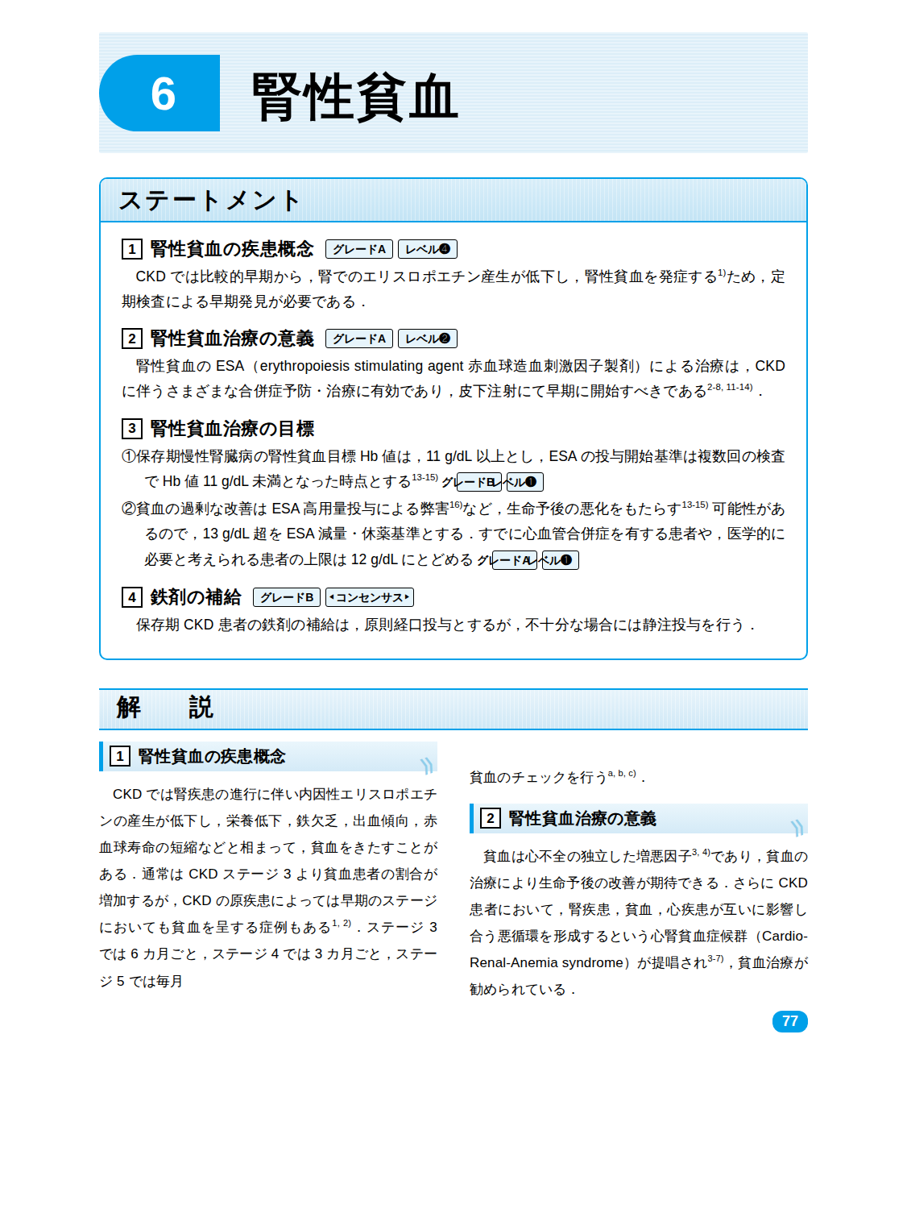6
腎性貧血
ステートメント
1 腎性貧血の疾患概念 グレードA レベル❹
CKD では比較的早期から，腎でのエリスロポエチン産生が低下し，腎性貧血を発症する1)ため，定期検査による早期発見が必要である．
2 腎性貧血治療の意義 グレードA レベル❷
腎性貧血の ESA（erythropoiesis stimulating agent 赤血球造血刺激因子製剤）による治療は，CKD に伴うさまざまな合併症予防・治療に有効であり，皮下注射にて早期に開始すべきである2-8, 11-14)．
3 腎性貧血治療の目標
①保存期慢性腎臓病の腎性貧血目標 Hb 値は，11 g/dL 以上とし，ESA の投与開始基準は複数回の検査で Hb 値 11 g/dL 未満となった時点とする13-15)． グレードB レベル❶
②貧血の過剰な改善は ESA 高用量投与による弊害16)など，生命予後の悪化をもたらす13-15) 可能性があるので，13 g/dL 超を ESA 減量・休薬基準とする．すでに心血管合併症を有する患者や，医学的に必要と考えられる患者の上限は 12 g/dL にとどめる． グレードA レベル❶
4 鉄剤の補給 グレードB コンセンサス
保存期 CKD 患者の鉄剤の補給は，原則経口投与とするが，不十分な場合には静注投与を行う．
解　説
1 腎性貧血の疾患概念 ⟩⟩
CKD では腎疾患の進行に伴い内因性エリスロポエチンの産生が低下し，栄養低下，鉄欠乏，出血傾向，赤血球寿命の短縮などと相まって，貧血をきたすことがある．通常は CKD ステージ 3 より貧血患者の割合が増加するが，CKD の原疾患によっては早期のステージにおいても貧血を呈する症例もある1, 2)．ステージ 3 では 6 カ月ごと，ステージ 4 では 3 カ月ごと，ステージ 5 では毎月
貧血のチェックを行うa, b, c)．
2 腎性貧血治療の意義 ⟩⟩
貧血は心不全の独立した増悪因子3, 4)であり，貧血の治療により生命予後の改善が期待できる．さらに CKD 患者において，腎疾患，貧血，心疾患が互いに影響し合う悪循環を形成するという心腎貧血症候群（Cardio-Renal-Anemia syndrome）が提唱され3-7)，貧血治療が勧められている．
77